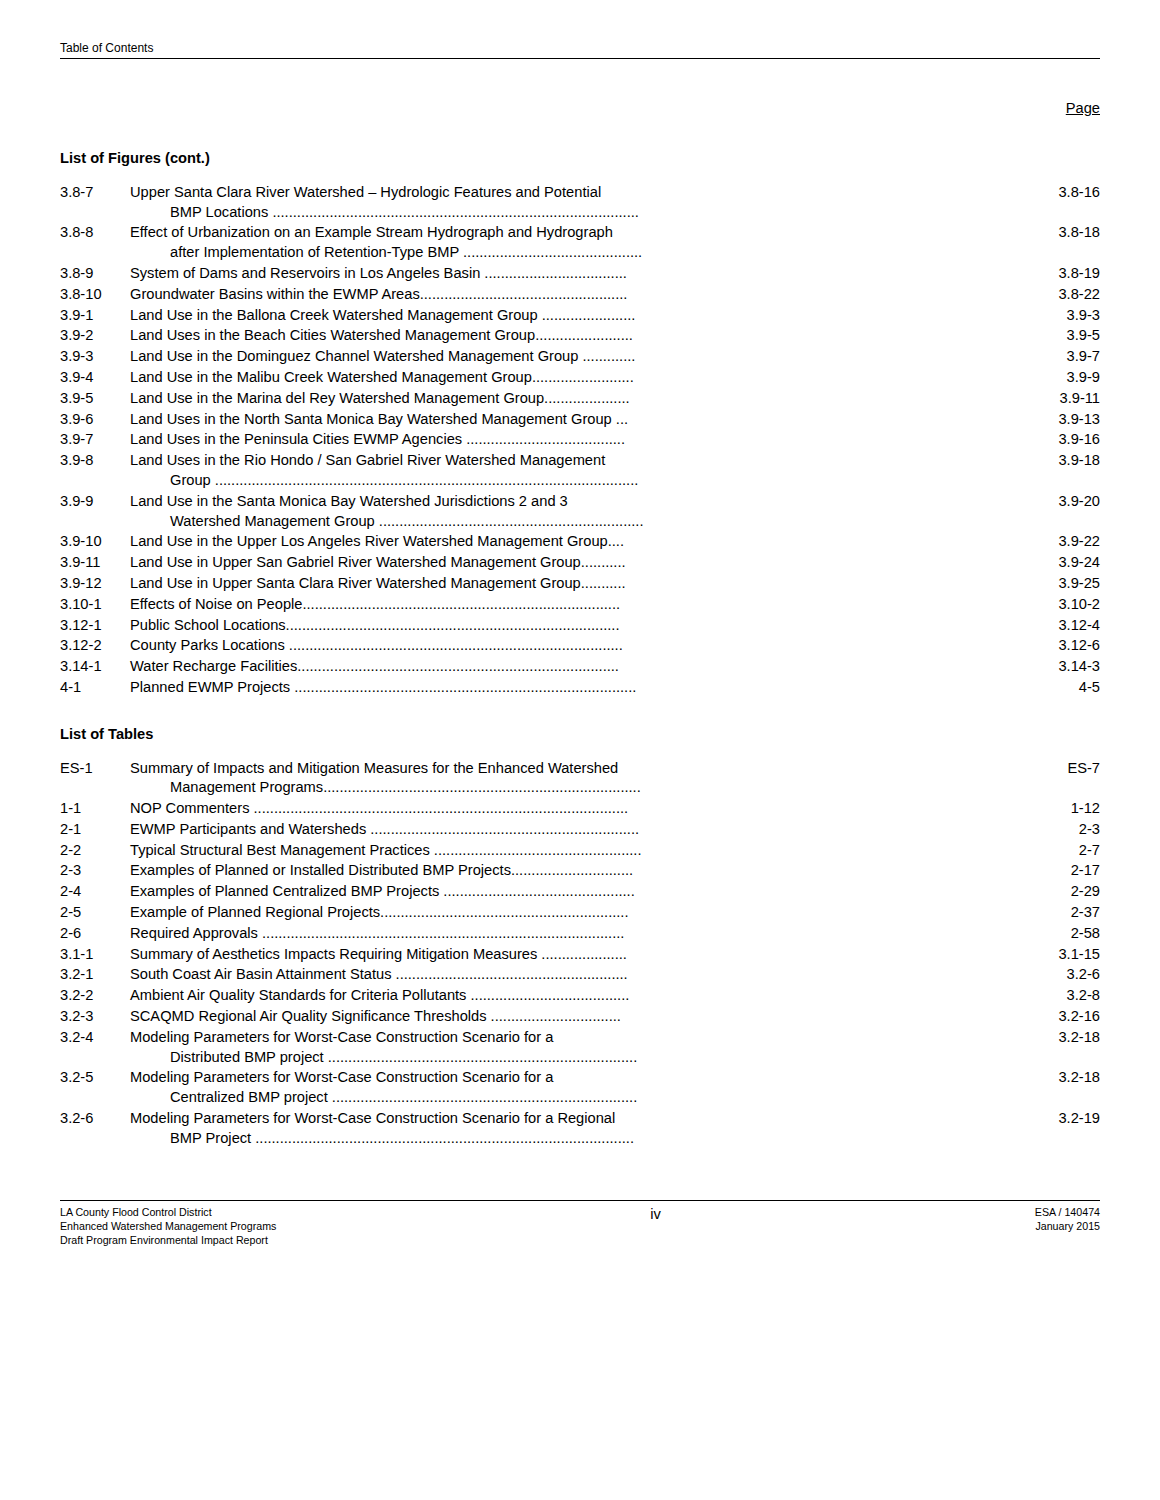Table of Contents
Page
List of Figures (cont.)
| 3.8-7 | Upper Santa Clara River Watershed – Hydrologic Features and Potential BMP Locations .......................................................................................... | 3.8-16 |
| 3.8-8 | Effect of Urbanization on an Example Stream Hydrograph and Hydrograph after Implementation of Retention-Type BMP ............................................ | 3.8-18 |
| 3.8-9 | System of Dams and Reservoirs in Los Angeles Basin ................................... | 3.8-19 |
| 3.8-10 | Groundwater Basins within the EWMP Areas................................................... | 3.8-22 |
| 3.9-1 | Land Use in the Ballona Creek Watershed Management Group ....................... | 3.9-3 |
| 3.9-2 | Land Uses in the Beach Cities Watershed Management Group........................ | 3.9-5 |
| 3.9-3 | Land Use in the Dominguez Channel Watershed Management Group ............. | 3.9-7 |
| 3.9-4 | Land Use in the Malibu Creek Watershed Management Group......................... | 3.9-9 |
| 3.9-5 | Land Use in the Marina del Rey Watershed Management Group..................... | 3.9-11 |
| 3.9-6 | Land Uses in the North Santa Monica Bay Watershed Management Group ... | 3.9-13 |
| 3.9-7 | Land Uses in the Peninsula Cities EWMP Agencies ....................................... | 3.9-16 |
| 3.9-8 | Land Uses in the Rio Hondo / San Gabriel River Watershed Management Group ........................................................................................................ | 3.9-18 |
| 3.9-9 | Land Use in the Santa Monica Bay Watershed Jurisdictions 2 and 3 Watershed Management Group ................................................................. | 3.9-20 |
| 3.9-10 | Land Use in the Upper Los Angeles River Watershed Management Group.... | 3.9-22 |
| 3.9-11 | Land Use in Upper San Gabriel River Watershed Management Group........... | 3.9-24 |
| 3.9-12 | Land Use in Upper Santa Clara River Watershed Management Group........... | 3.9-25 |
| 3.10-1 | Effects of Noise on People.............................................................................. | 3.10-2 |
| 3.12-1 | Public School Locations.................................................................................. | 3.12-4 |
| 3.12-2 | County Parks Locations .................................................................................. | 3.12-6 |
| 3.14-1 | Water Recharge Facilities............................................................................... | 3.14-3 |
| 4-1 | Planned EWMP Projects .................................................................................... | 4-5 |
List of Tables
| ES-1 | Summary of Impacts and Mitigation Measures for the Enhanced Watershed Management Programs.............................................................................. | ES-7 |
| 1-1 | NOP Commenters ............................................................................................ | 1-12 |
| 2-1 | EWMP Participants and Watersheds .................................................................. | 2-3 |
| 2-2 | Typical Structural Best Management Practices ................................................... | 2-7 |
| 2-3 | Examples of Planned or Installed Distributed BMP Projects.............................. | 2-17 |
| 2-4 | Examples of Planned Centralized BMP Projects ............................................... | 2-29 |
| 2-5 | Example of Planned Regional Projects............................................................. | 2-37 |
| 2-6 | Required Approvals ......................................................................................... | 2-58 |
| 3.1-1 | Summary of Aesthetics Impacts Requiring Mitigation Measures ..................... | 3.1-15 |
| 3.2-1 | South Coast Air Basin Attainment Status ......................................................... | 3.2-6 |
| 3.2-2 | Ambient Air Quality Standards for Criteria Pollutants ....................................... | 3.2-8 |
| 3.2-3 | SCAQMD Regional Air Quality Significance Thresholds ................................ | 3.2-16 |
| 3.2-4 | Modeling Parameters for Worst-Case Construction Scenario for a Distributed BMP project ............................................................................ | 3.2-18 |
| 3.2-5 | Modeling Parameters for Worst-Case Construction Scenario for a Centralized BMP project ........................................................................... | 3.2-18 |
| 3.2-6 | Modeling Parameters for Worst-Case Construction Scenario for a Regional BMP Project ............................................................................................. | 3.2-19 |
LA County Flood Control District
Enhanced Watershed Management Programs
Draft Program Environmental Impact Report
iv
ESA / 140474
January 2015